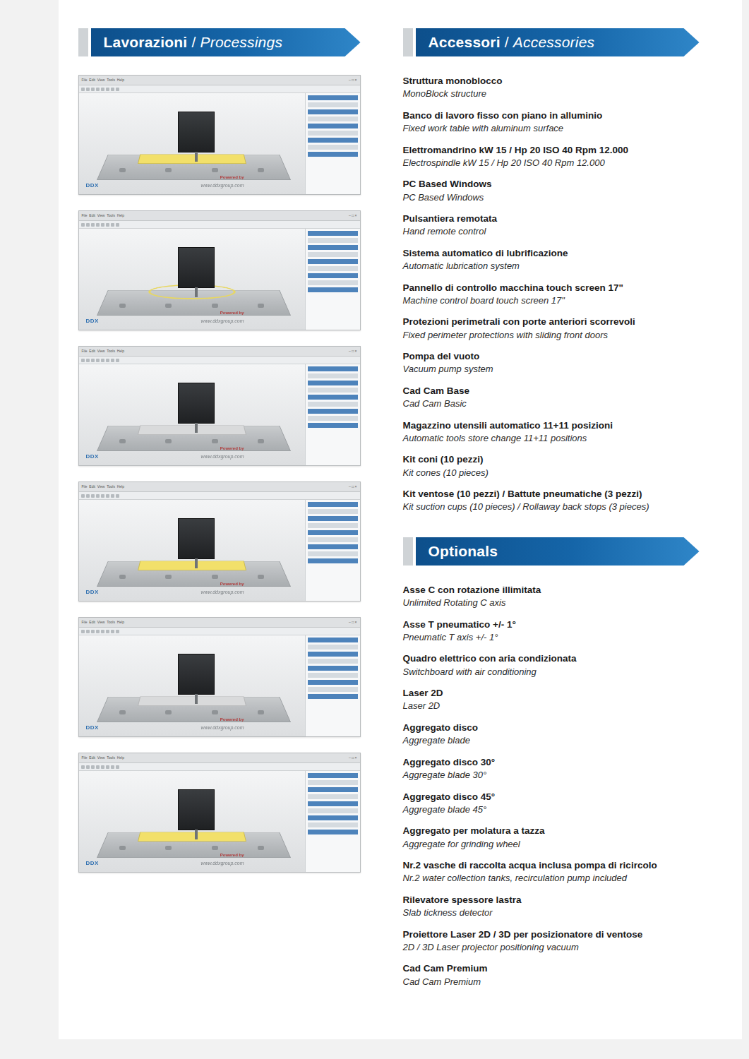Lavorazioni / Processings
File Edit View Tools Help– □ ×
Powered by
www.ddxgroup.com
DDX
File Edit View Tools Help– □ ×
Powered by
www.ddxgroup.com
DDX
File Edit View Tools Help– □ ×
Powered by
www.ddxgroup.com
DDX
File Edit View Tools Help– □ ×
Powered by
www.ddxgroup.com
DDX
File Edit View Tools Help– □ ×
Powered by
www.ddxgroup.com
DDX
File Edit View Tools Help– □ ×
Powered by
www.ddxgroup.com
DDX
Accessori / Accessories
Struttura monoblocco MonoBlock structure
Banco di lavoro fisso con piano in alluminio Fixed work table with aluminum surface
Elettromandrino kW 15 / Hp 20 ISO 40 Rpm 12.000 Electrospindle kW 15 / Hp 20 ISO 40 Rpm 12.000
PC Based Windows PC Based Windows
Pulsantiera remotata Hand remote control
Sistema automatico di lubrificazione Automatic lubrication system
Pannello di controllo macchina touch screen 17" Machine control board touch screen 17"
Protezioni perimetrali con porte anteriori scorrevoli Fixed perimeter protections with sliding front doors
Pompa del vuoto Vacuum pump system
Cad Cam Base Cad Cam Basic
Magazzino utensili automatico 11+11 posizioni Automatic tools store change 11+11 positions
Kit coni (10 pezzi) Kit cones (10 pieces)
Kit ventose (10 pezzi) / Battute pneumatiche (3 pezzi) Kit suction cups (10 pieces) / Rollaway back stops (3 pieces)
Optionals
Asse C con rotazione illimitata Unlimited Rotating C axis
Asse T pneumatico +/- 1° Pneumatic T axis +/- 1°
Quadro elettrico con aria condizionata Switchboard with air conditioning
Laser 2D Laser 2D
Aggregato disco Aggregate blade
Aggregato disco 30° Aggregate blade 30°
Aggregato disco 45° Aggregate blade 45°
Aggregato per molatura a tazza Aggregate for grinding wheel
Nr.2 vasche di raccolta acqua inclusa pompa di ricircolo Nr.2 water collection tanks, recirculation pump included
Rilevatore spessore lastra Slab tickness detector
Proiettore Laser 2D / 3D per posizionatore di ventose 2D / 3D Laser projector positioning vacuum
Cad Cam Premium Cad Cam Premium